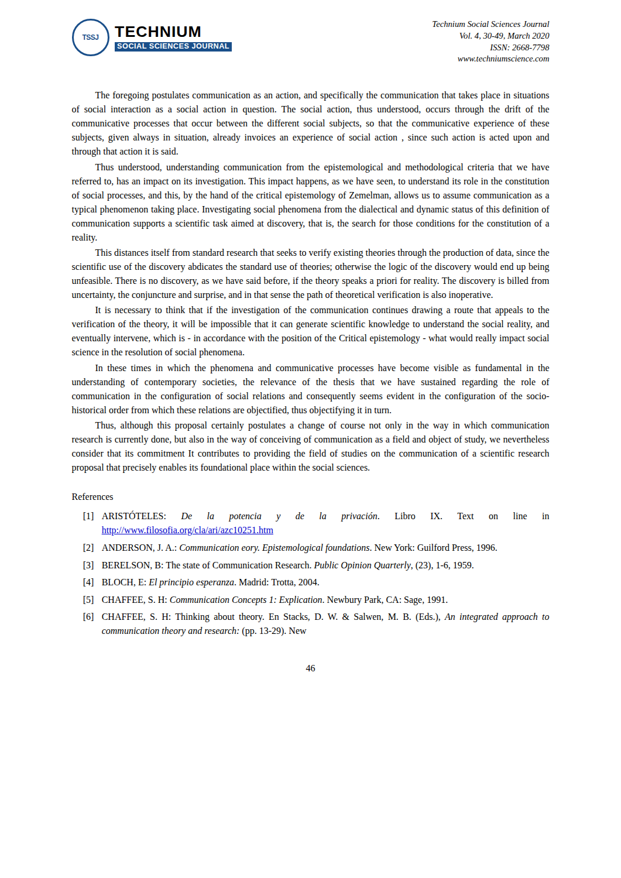TSSJ
TECHNIUM
SOCIAL SCIENCES JOURNAL
Technium Social Sciences Journal
Vol. 4, 30-49, March 2020
ISSN: 2668-7798
www.techniumscience.com
The foregoing postulates communication as an action, and specifically the communication that takes place in situations of social interaction as a social action in question. The social action, thus understood, occurs through the drift of the communicative processes that occur between the different social subjects, so that the communicative experience of these subjects, given always in situation, already invoices an experience of social action , since such action is acted upon and through that action it is said.
Thus understood, understanding communication from the epistemological and methodological criteria that we have referred to, has an impact on its investigation. This impact happens, as we have seen, to understand its role in the constitution of social processes, and this, by the hand of the critical epistemology of Zemelman, allows us to assume communication as a typical phenomenon taking place. Investigating social phenomena from the dialectical and dynamic status of this definition of communication supports a scientific task aimed at discovery, that is, the search for those conditions for the constitution of a reality.
This distances itself from standard research that seeks to verify existing theories through the production of data, since the scientific use of the discovery abdicates the standard use of theories; otherwise the logic of the discovery would end up being unfeasible. There is no discovery, as we have said before, if the theory speaks a priori for reality. The discovery is billed from uncertainty, the conjuncture and surprise, and in that sense the path of theoretical verification is also inoperative.
It is necessary to think that if the investigation of the communication continues drawing a route that appeals to the verification of the theory, it will be impossible that it can generate scientific knowledge to understand the social reality, and eventually intervene, which is - in accordance with the position of the Critical epistemology - what would really impact social science in the resolution of social phenomena.
In these times in which the phenomena and communicative processes have become visible as fundamental in the understanding of contemporary societies, the relevance of the thesis that we have sustained regarding the role of communication in the configuration of social relations and consequently seems evident in the configuration of the socio-historical order from which these relations are objectified, thus objectifying it in turn.
Thus, although this proposal certainly postulates a change of course not only in the way in which communication research is currently done, but also in the way of conceiving of communication as a field and object of study, we nevertheless consider that its commitment It contributes to providing the field of studies on the communication of a scientific research proposal that precisely enables its foundational place within the social sciences.
References
ARISTÓTELES: De la potencia y de la privación. Libro IX. Text on line in http://www.filosofia.org/cla/ari/azc10251.htm
ANDERSON, J. A.: Communication eory. Epistemological foundations. New York: Guilford Press, 1996.
BERELSON, B: The state of Communication Research. Public Opinion Quarterly, (23), 1-6, 1959.
BLOCH, E: El principio esperanza. Madrid: Trotta, 2004.
CHAFFEE, S. H: Communication Concepts 1: Explication. Newbury Park, CA: Sage, 1991.
CHAFFEE, S. H: Thinking about theory. En Stacks, D. W. & Salwen, M. B. (Eds.), An integrated approach to communication theory and research: (pp. 13-29). New
46